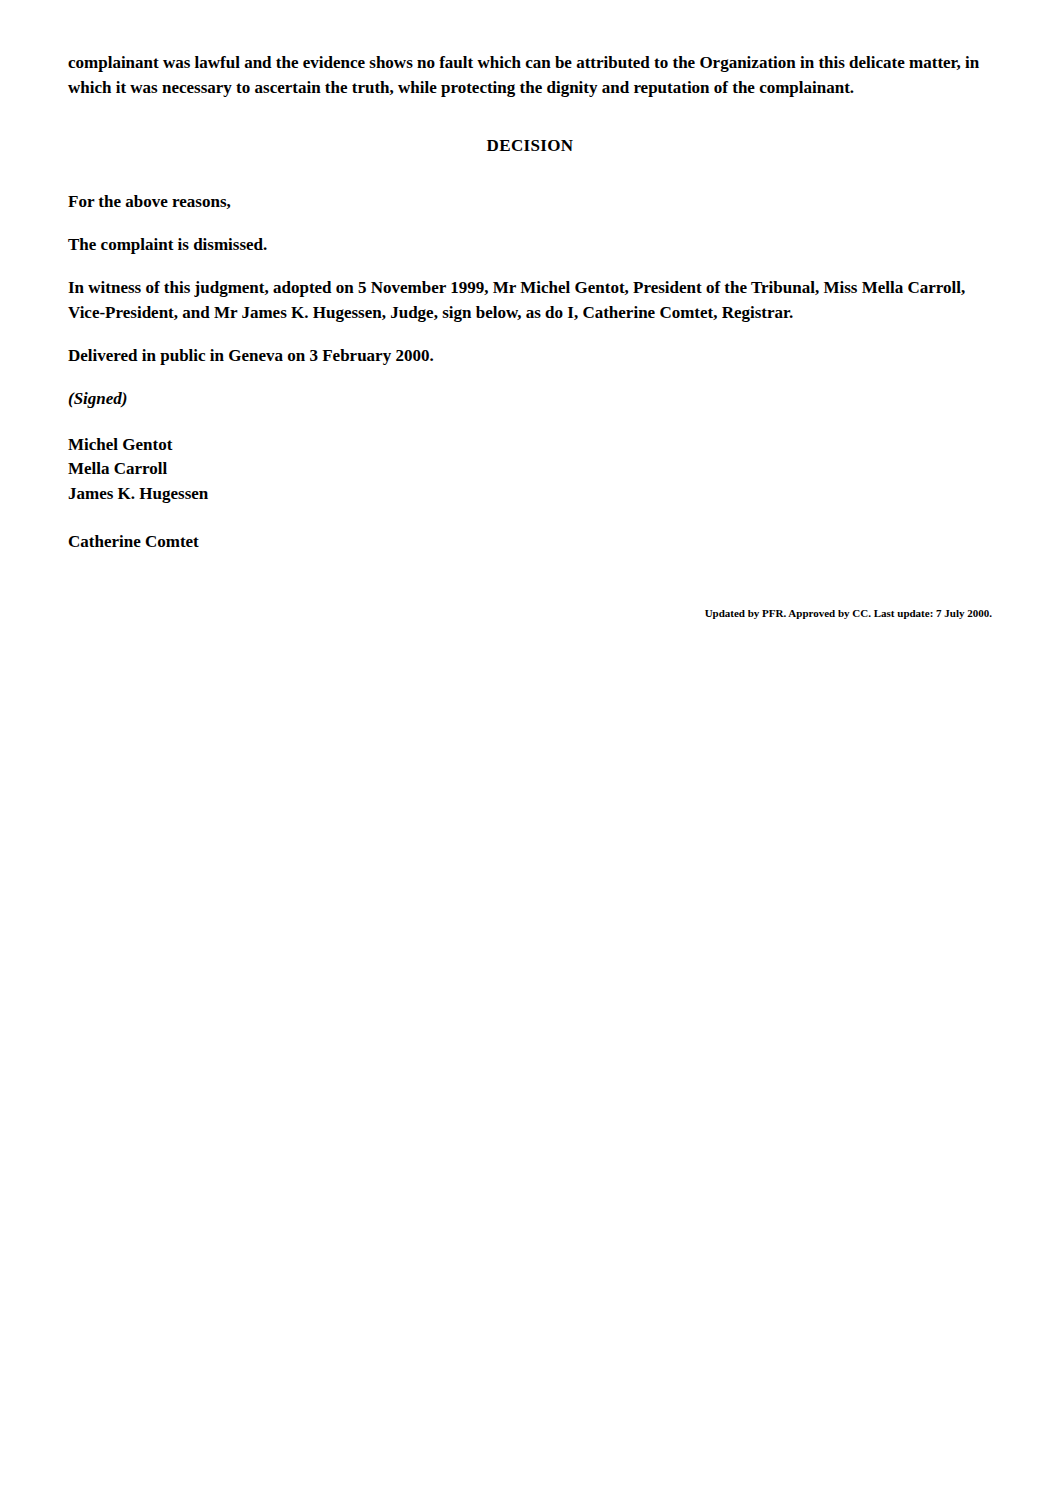complainant was lawful and the evidence shows no fault which can be attributed to the Organization in this delicate matter, in which it was necessary to ascertain the truth, while protecting the dignity and reputation of the complainant.
DECISION
For the above reasons,
The complaint is dismissed.
In witness of this judgment, adopted on 5 November 1999, Mr Michel Gentot, President of the Tribunal, Miss Mella Carroll, Vice-President, and Mr James K. Hugessen, Judge, sign below, as do I, Catherine Comtet, Registrar.
Delivered in public in Geneva on 3 February 2000.
(Signed)
Michel Gentot Mella Carroll James K. Hugessen
Catherine Comtet
Updated by PFR. Approved by CC. Last update: 7 July 2000.